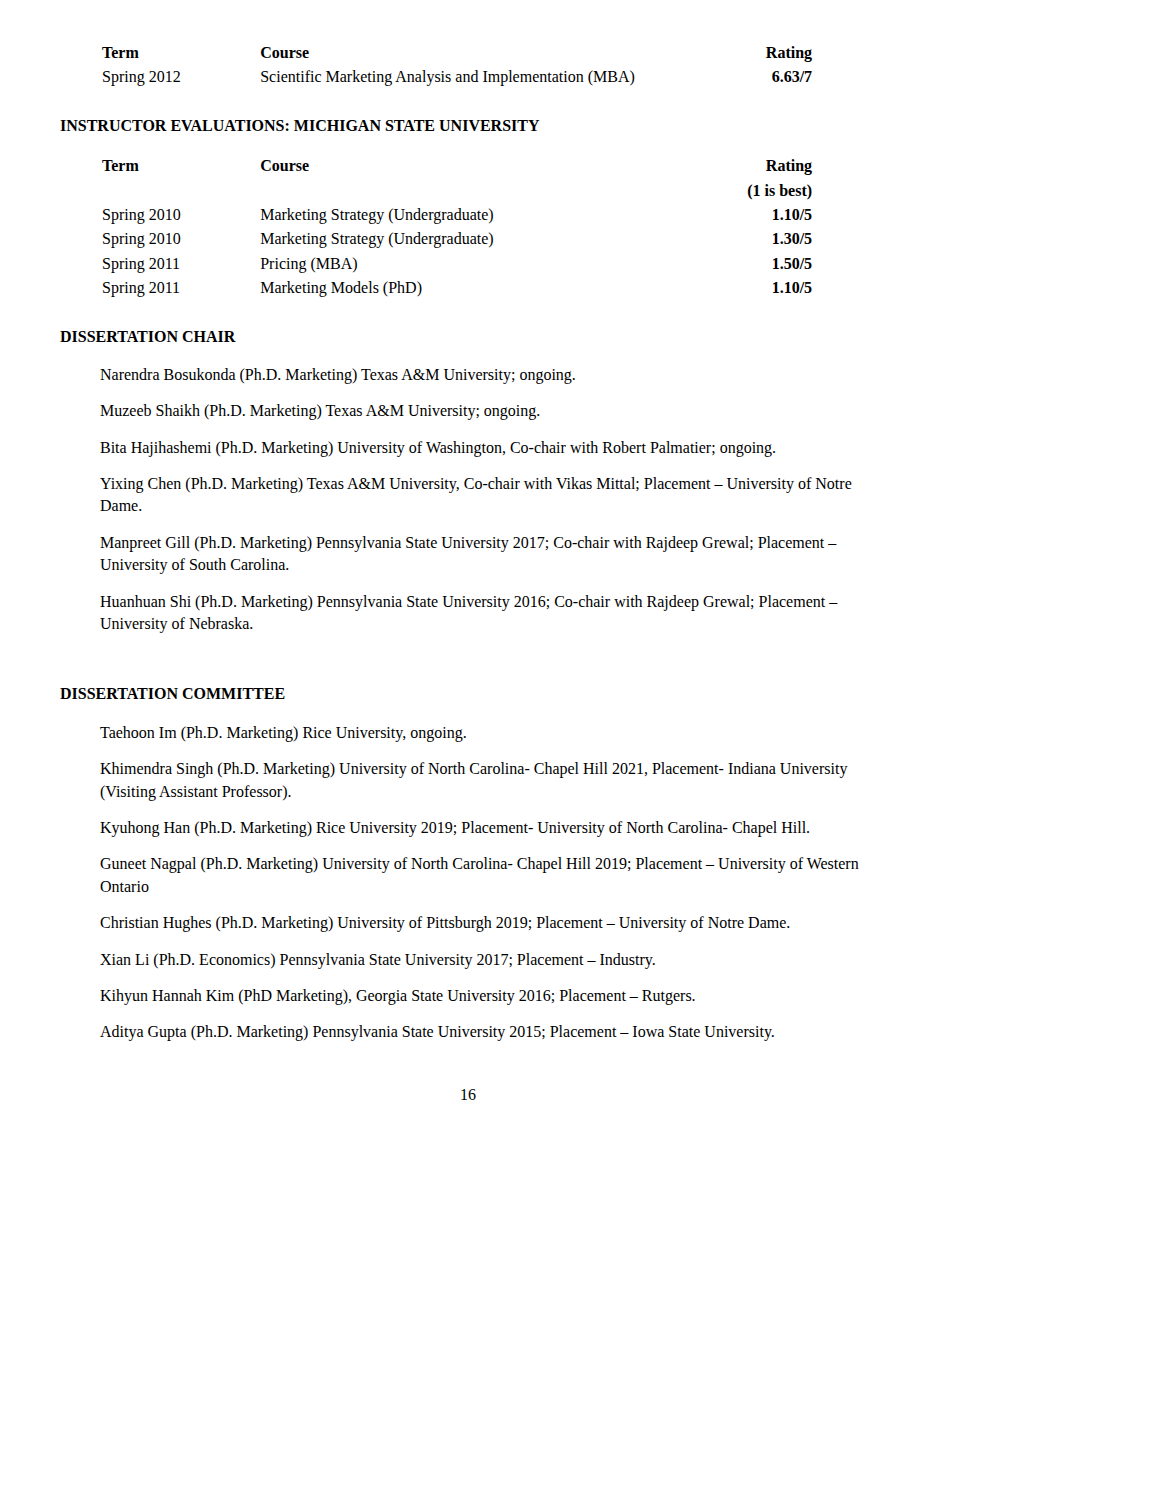| Term | Course | Rating |
| Spring 2012 | Scientific Marketing Analysis and Implementation (MBA) | 6.63/7 |
INSTRUCTOR EVALUATIONS: MICHIGAN STATE UNIVERSITY
| Term | Course | Rating |
| | | (1 is best) |
| Spring 2010 | Marketing Strategy (Undergraduate) | 1.10/5 |
| Spring 2010 | Marketing Strategy (Undergraduate) | 1.30/5 |
| Spring 2011 | Pricing (MBA) | 1.50/5 |
| Spring 2011 | Marketing Models (PhD) | 1.10/5 |
DISSERTATION CHAIR
Narendra Bosukonda (Ph.D. Marketing) Texas A&M University; ongoing.
Muzeeb Shaikh (Ph.D. Marketing) Texas A&M University; ongoing.
Bita Hajihashemi (Ph.D. Marketing) University of Washington, Co-chair with Robert Palmatier; ongoing.
Yixing Chen (Ph.D. Marketing) Texas A&M University, Co-chair with Vikas Mittal; Placement – University of Notre Dame.
Manpreet Gill (Ph.D. Marketing) Pennsylvania State University 2017; Co-chair with Rajdeep Grewal; Placement – University of South Carolina.
Huanhuan Shi (Ph.D. Marketing) Pennsylvania State University 2016; Co-chair with Rajdeep Grewal; Placement – University of Nebraska.
DISSERTATION COMMITTEE
Taehoon Im (Ph.D. Marketing) Rice University, ongoing.
Khimendra Singh (Ph.D. Marketing) University of North Carolina- Chapel Hill 2021, Placement- Indiana University (Visiting Assistant Professor).
Kyuhong Han (Ph.D. Marketing) Rice University 2019; Placement- University of North Carolina- Chapel Hill.
Guneet Nagpal (Ph.D. Marketing) University of North Carolina- Chapel Hill 2019; Placement – University of Western Ontario
Christian Hughes (Ph.D. Marketing) University of Pittsburgh 2019; Placement – University of Notre Dame.
Xian Li (Ph.D. Economics) Pennsylvania State University 2017; Placement – Industry.
Kihyun Hannah Kim (PhD Marketing), Georgia State University 2016; Placement – Rutgers.
Aditya Gupta (Ph.D. Marketing) Pennsylvania State University 2015; Placement – Iowa State University.
16